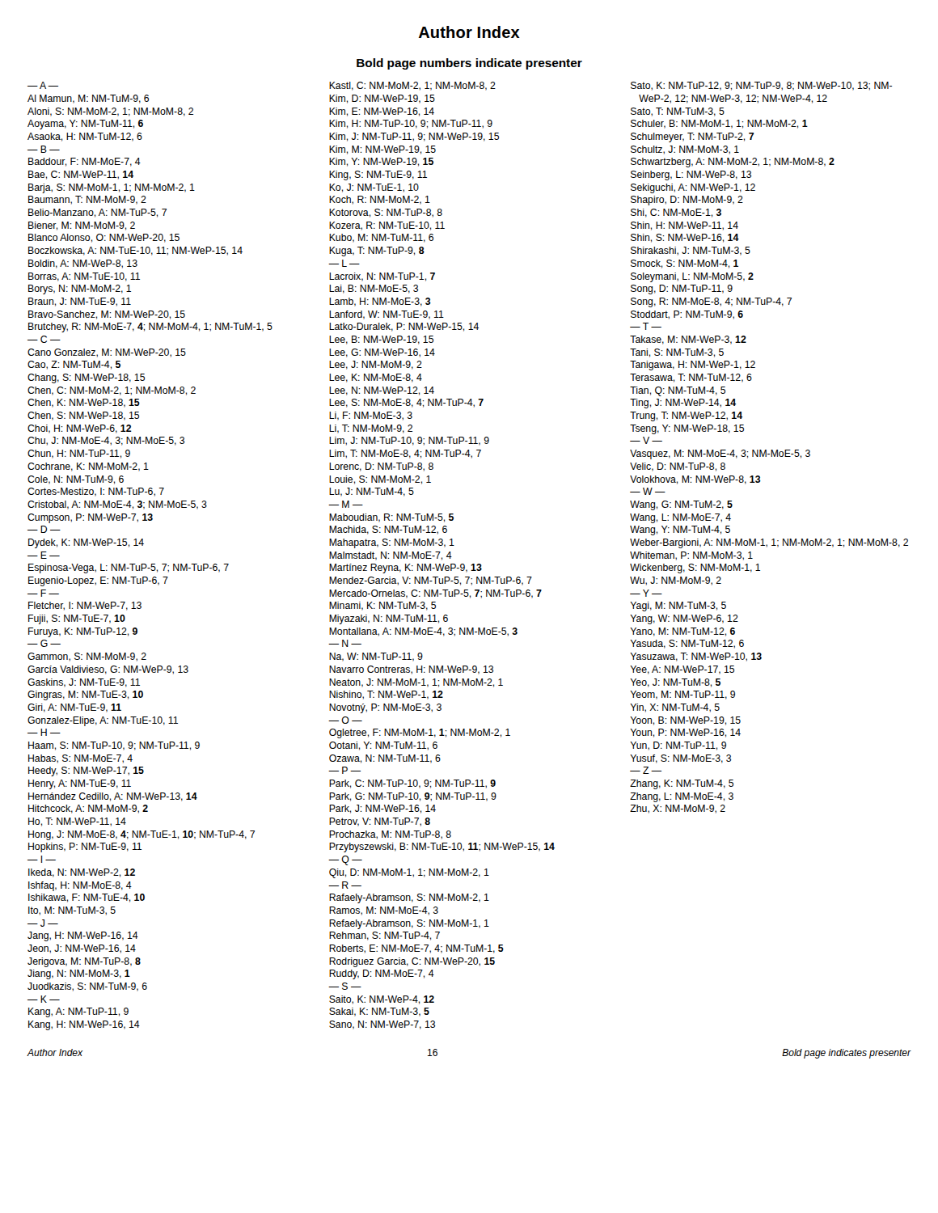Author Index
Bold page numbers indicate presenter
— A —
Al Mamun, M: NM-TuM-9, 6
Aloni, S: NM-MoM-2, 1; NM-MoM-8, 2
Aoyama, Y: NM-TuM-11, 6
Asaoka, H: NM-TuM-12, 6
— B —
Baddour, F: NM-MoE-7, 4
Bae, C: NM-WeP-11, 14
Barja, S: NM-MoM-1, 1; NM-MoM-2, 1
Baumann, T: NM-MoM-9, 2
Belio-Manzano, A: NM-TuP-5, 7
Biener, M: NM-MoM-9, 2
Blanco Alonso, O: NM-WeP-20, 15
Boczkowska, A: NM-TuE-10, 11; NM-WeP-15, 14
Boldin, A: NM-WeP-8, 13
Borras, A: NM-TuE-10, 11
Borys, N: NM-MoM-2, 1
Braun, J: NM-TuE-9, 11
Bravo-Sanchez, M: NM-WeP-20, 15
Brutchey, R: NM-MoE-7, 4; NM-MoM-4, 1; NM-TuM-1, 5
— C —
Cano Gonzalez, M: NM-WeP-20, 15
Cao, Z: NM-TuM-4, 5
Chang, S: NM-WeP-18, 15
Chen, C: NM-MoM-2, 1; NM-MoM-8, 2
Chen, K: NM-WeP-18, 15
Chen, S: NM-WeP-18, 15
Choi, H: NM-WeP-6, 12
Chu, J: NM-MoE-4, 3; NM-MoE-5, 3
Chun, H: NM-TuP-11, 9
Cochrane, K: NM-MoM-2, 1
Cole, N: NM-TuM-9, 6
Cortes-Mestizo, I: NM-TuP-6, 7
Cristobal, A: NM-MoE-4, 3; NM-MoE-5, 3
Cumpson, P: NM-WeP-7, 13
— D —
Dydek, K: NM-WeP-15, 14
— E —
Espinosa-Vega, L: NM-TuP-5, 7; NM-TuP-6, 7
Eugenio-Lopez, E: NM-TuP-6, 7
— F —
Fletcher, I: NM-WeP-7, 13
Fujii, S: NM-TuE-7, 10
Furuya, K: NM-TuP-12, 9
— G —
Gammon, S: NM-MoM-9, 2
García Valdivieso, G: NM-WeP-9, 13
Gaskins, J: NM-TuE-9, 11
Gingras, M: NM-TuE-3, 10
Giri, A: NM-TuE-9, 11
Gonzalez-Elipe, A: NM-TuE-10, 11
— H —
Haam, S: NM-TuP-10, 9; NM-TuP-11, 9
Habas, S: NM-MoE-7, 4
Heedy, S: NM-WeP-17, 15
Henry, A: NM-TuE-9, 11
Hernández Cedillo, A: NM-WeP-13, 14
Hitchcock, A: NM-MoM-9, 2
Ho, T: NM-WeP-11, 14
Hong, J: NM-MoE-8, 4; NM-TuE-1, 10; NM-TuP-4, 7
Hopkins, P: NM-TuE-9, 11
— I —
Ikeda, N: NM-WeP-2, 12
Ishfaq, H: NM-MoE-8, 4
Ishikawa, F: NM-TuE-4, 10
Ito, M: NM-TuM-3, 5
— J —
Jang, H: NM-WeP-16, 14
Jeon, J: NM-WeP-16, 14
Jerigova, M: NM-TuP-8, 8
Jiang, N: NM-MoM-3, 1
Juodkazis, S: NM-TuM-9, 6
— K —
Kang, A: NM-TuP-11, 9
Kang, H: NM-WeP-16, 14
Kastl, C: NM-MoM-2, 1; NM-MoM-8, 2
Kim, D: NM-WeP-19, 15
Kim, E: NM-WeP-16, 14
Kim, H: NM-TuP-10, 9; NM-TuP-11, 9
Kim, J: NM-TuP-11, 9; NM-WeP-19, 15
Kim, M: NM-WeP-19, 15
Kim, Y: NM-WeP-19, 15
King, S: NM-TuE-9, 11
Ko, J: NM-TuE-1, 10
Koch, R: NM-MoM-2, 1
Kotorova, S: NM-TuP-8, 8
Kozera, R: NM-TuE-10, 11
Kubo, M: NM-TuM-11, 6
Kuga, T: NM-TuP-9, 8
— L —
Lacroix, N: NM-TuP-1, 7
Lai, B: NM-MoE-5, 3
Lamb, H: NM-MoE-3, 3
Lanford, W: NM-TuE-9, 11
Latko-Duralek, P: NM-WeP-15, 14
Lee, B: NM-WeP-19, 15
Lee, G: NM-WeP-16, 14
Lee, J: NM-MoM-9, 2
Lee, K: NM-MoE-8, 4
Lee, N: NM-WeP-12, 14
Lee, S: NM-MoE-8, 4; NM-TuP-4, 7
Li, F: NM-MoE-3, 3
Li, T: NM-MoM-9, 2
Lim, J: NM-TuP-10, 9; NM-TuP-11, 9
Lim, T: NM-MoE-8, 4; NM-TuP-4, 7
Lorenc, D: NM-TuP-8, 8
Louie, S: NM-MoM-2, 1
Lu, J: NM-TuM-4, 5
— M —
Maboudian, R: NM-TuM-5, 5
Machida, S: NM-TuM-12, 6
Mahapatra, S: NM-MoM-3, 1
Malmstadt, N: NM-MoE-7, 4
Martínez Reyna, K: NM-WeP-9, 13
Mendez-Garcia, V: NM-TuP-5, 7; NM-TuP-6, 7
Mercado-Ornelas, C: NM-TuP-5, 7; NM-TuP-6, 7
Minami, K: NM-TuM-3, 5
Miyazaki, N: NM-TuM-11, 6
Montallana, A: NM-MoE-4, 3; NM-MoE-5, 3
— N —
Na, W: NM-TuP-11, 9
Navarro Contreras, H: NM-WeP-9, 13
Neaton, J: NM-MoM-1, 1; NM-MoM-2, 1
Nishino, T: NM-WeP-1, 12
Novotný, P: NM-MoE-3, 3
— O —
Ogletree, F: NM-MoM-1, 1; NM-MoM-2, 1
Ootani, Y: NM-TuM-11, 6
Ozawa, N: NM-TuM-11, 6
— P —
Park, C: NM-TuP-10, 9; NM-TuP-11, 9
Park, G: NM-TuP-10, 9; NM-TuP-11, 9
Park, J: NM-WeP-16, 14
Petrov, V: NM-TuP-7, 8
Prochazka, M: NM-TuP-8, 8
Przybyszewski, B: NM-TuE-10, 11; NM-WeP-15, 14
— Q —
Qiu, D: NM-MoM-1, 1; NM-MoM-2, 1
— R —
Rafaely-Abramson, S: NM-MoM-2, 1
Ramos, M: NM-MoE-4, 3
Refaely-Abramson, S: NM-MoM-1, 1
Rehman, S: NM-TuP-4, 7
Roberts, E: NM-MoE-7, 4; NM-TuM-1, 5
Rodriguez Garcia, C: NM-WeP-20, 15
Ruddy, D: NM-MoE-7, 4
— S —
Saito, K: NM-WeP-4, 12
Sakai, K: NM-TuM-3, 5
Sano, N: NM-WeP-7, 13
Sato, K: NM-TuP-12, 9; NM-TuP-9, 8; NM-WeP-10, 13; NM-WeP-2, 12; NM-WeP-3, 12; NM-WeP-4, 12
Sato, T: NM-TuM-3, 5
Schuler, B: NM-MoM-1, 1; NM-MoM-2, 1
Schulmeyer, T: NM-TuP-2, 7
Schultz, J: NM-MoM-3, 1
Schwartzberg, A: NM-MoM-2, 1; NM-MoM-8, 2
Seinberg, L: NM-WeP-8, 13
Sekiguchi, A: NM-WeP-1, 12
Shapiro, D: NM-MoM-9, 2
Shi, C: NM-MoE-1, 3
Shin, H: NM-WeP-11, 14
Shin, S: NM-WeP-16, 14
Shirakashi, J: NM-TuM-3, 5
Smock, S: NM-MoM-4, 1
Soleymani, L: NM-MoM-5, 2
Song, D: NM-TuP-11, 9
Song, R: NM-MoE-8, 4; NM-TuP-4, 7
Stoddart, P: NM-TuM-9, 6
— T —
Takase, M: NM-WeP-3, 12
Tani, S: NM-TuM-3, 5
Tanigawa, H: NM-WeP-1, 12
Terasawa, T: NM-TuM-12, 6
Tian, Q: NM-TuM-4, 5
Ting, J: NM-WeP-14, 14
Trung, T: NM-WeP-12, 14
Tseng, Y: NM-WeP-18, 15
— V —
Vasquez, M: NM-MoE-4, 3; NM-MoE-5, 3
Velic, D: NM-TuP-8, 8
Volokhova, M: NM-WeP-8, 13
— W —
Wang, G: NM-TuM-2, 5
Wang, L: NM-MoE-7, 4
Wang, Y: NM-TuM-4, 5
Weber-Bargioni, A: NM-MoM-1, 1; NM-MoM-2, 1; NM-MoM-8, 2
Whiteman, P: NM-MoM-3, 1
Wickenberg, S: NM-MoM-1, 1
Wu, J: NM-MoM-9, 2
— Y —
Yagi, M: NM-TuM-3, 5
Yang, W: NM-WeP-6, 12
Yano, M: NM-TuM-12, 6
Yasuda, S: NM-TuM-12, 6
Yasuzawa, T: NM-WeP-10, 13
Yee, A: NM-WeP-17, 15
Yeo, J: NM-TuM-8, 5
Yeom, M: NM-TuP-11, 9
Yin, X: NM-TuM-4, 5
Yoon, B: NM-WeP-19, 15
Youn, P: NM-WeP-16, 14
Yun, D: NM-TuP-11, 9
Yusuf, S: NM-MoE-3, 3
— Z —
Zhang, K: NM-TuM-4, 5
Zhang, L: NM-MoE-4, 3
Zhu, X: NM-MoM-9, 2
Author Index 16 Bold page indicates presenter